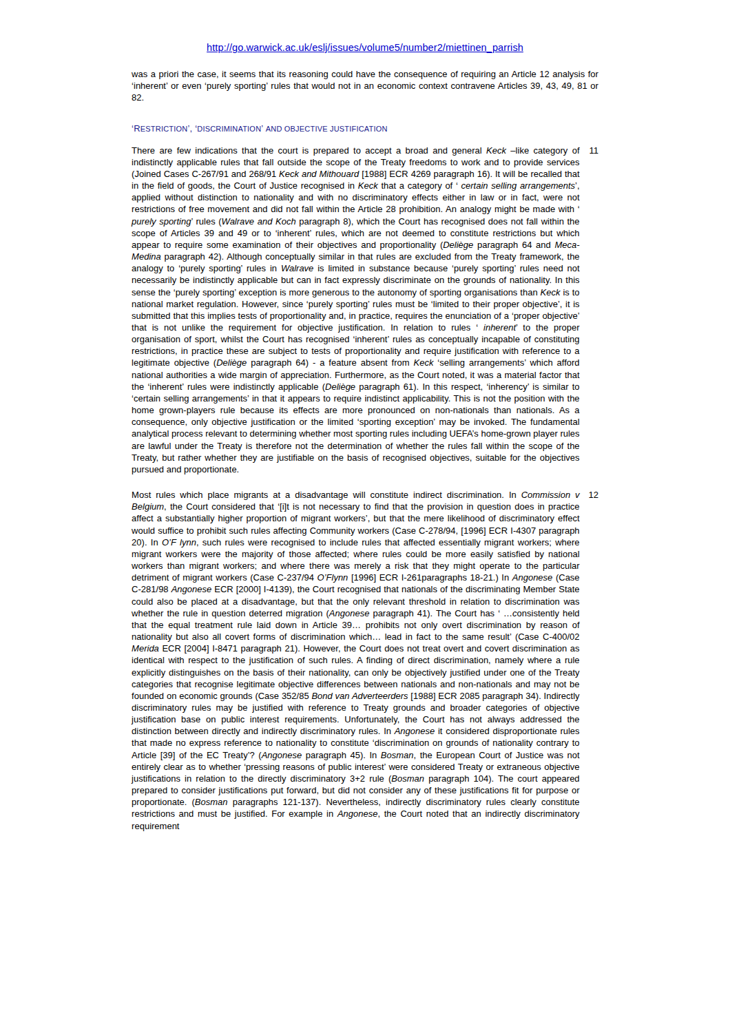http://go.warwick.ac.uk/eslj/issues/volume5/number2/miettinen_parrish
was a priori the case, it seems that its reasoning could have the consequence of requiring an Article 12 analysis for ‘inherent’ or even ‘purely sporting’ rules that would not in an economic context contravene Articles 39, 43, 49, 81 or 82.
‘RESTRICTION’, ‘DISCRIMINATION’ AND OBJECTIVE JUSTIFICATION
11
There are few indications that the court is prepared to accept a broad and general Keck –like category of indistinctly applicable rules that fall outside the scope of the Treaty freedoms to work and to provide services (Joined Cases C-267/91 and 268/91 Keck and Mithouard [1988] ECR 4269 paragraph 16). It will be recalled that in the field of goods, the Court of Justice recognised in Keck that a category of ‘ certain selling arrangements’, applied without distinction to nationality and with no discriminatory effects either in law or in fact, were not restrictions of free movement and did not fall within the Article 28 prohibition. An analogy might be made with ‘ purely sporting’ rules (Walrave and Koch paragraph 8), which the Court has recognised does not fall within the scope of Articles 39 and 49 or to ‘inherent’ rules, which are not deemed to constitute restrictions but which appear to require some examination of their objectives and proportionality (Deliège paragraph 64 and Meca-Medina paragraph 42). Although conceptually similar in that rules are excluded from the Treaty framework, the analogy to ‘purely sporting’ rules in Walrave is limited in substance because ‘purely sporting’ rules need not necessarily be indistinctly applicable but can in fact expressly discriminate on the grounds of nationality. In this sense the ‘purely sporting’ exception is more generous to the autonomy of sporting organisations than Keck is to national market regulation. However, since ‘purely sporting’ rules must be ‘limited to their proper objective’, it is submitted that this implies tests of proportionality and, in practice, requires the enunciation of a ‘proper objective’ that is not unlike the requirement for objective justification. In relation to rules ‘ inherent’ to the proper organisation of sport, whilst the Court has recognised ‘inherent’ rules as conceptually incapable of constituting restrictions, in practice these are subject to tests of proportionality and require justification with reference to a legitimate objective (Deliège paragraph 64) - a feature absent from Keck ‘selling arrangements’ which afford national authorities a wide margin of appreciation. Furthermore, as the Court noted, it was a material factor that the ‘inherent’ rules were indistinctly applicable (Deliège paragraph 61). In this respect, ‘inherency’ is similar to ‘certain selling arrangements’ in that it appears to require indistinct applicability. This is not the position with the home grown-players rule because its effects are more pronounced on non-nationals than nationals. As a consequence, only objective justification or the limited ‘sporting exception’ may be invoked. The fundamental analytical process relevant to determining whether most sporting rules including UEFA’s home-grown player rules are lawful under the Treaty is therefore not the determination of whether the rules fall within the scope of the Treaty, but rather whether they are justifiable on the basis of recognised objectives, suitable for the objectives pursued and proportionate.
12
Most rules which place migrants at a disadvantage will constitute indirect discrimination. In Commission v Belgium, the Court considered that ‘[i]t is not necessary to find that the provision in question does in practice affect a substantially higher proportion of migrant workers’, but that the mere likelihood of discriminatory effect would suffice to prohibit such rules affecting Community workers (Case C-278/94, [1996] ECR I-4307 paragraph 20). In O’F lynn, such rules were recognised to include rules that affected essentially migrant workers; where migrant workers were the majority of those affected; where rules could be more easily satisfied by national workers than migrant workers; and where there was merely a risk that they might operate to the particular detriment of migrant workers (Case C-237/94 O’Flynn [1996] ECR I-261paragraphs 18-21.) In Angonese (Case C-281/98 Angonese ECR [2000] I-4139), the Court recognised that nationals of the discriminating Member State could also be placed at a disadvantage, but that the only relevant threshold in relation to discrimination was whether the rule in question deterred migration (Angonese paragraph 41). The Court has ‘ …consistently held that the equal treatment rule laid down in Article 39… prohibits not only overt discrimination by reason of nationality but also all covert forms of discrimination which… lead in fact to the same result’ (Case C-400/02 Merida ECR [2004] I-8471 paragraph 21). However, the Court does not treat overt and covert discrimination as identical with respect to the justification of such rules. A finding of direct discrimination, namely where a rule explicitly distinguishes on the basis of their nationality, can only be objectively justified under one of the Treaty categories that recognise legitimate objective differences between nationals and non-nationals and may not be founded on economic grounds (Case 352/85 Bond van Adverteerders [1988] ECR 2085 paragraph 34). Indirectly discriminatory rules may be justified with reference to Treaty grounds and broader categories of objective justification base on public interest requirements. Unfortunately, the Court has not always addressed the distinction between directly and indirectly discriminatory rules. In Angonese it considered disproportionate rules that made no express reference to nationality to constitute ‘discrimination on grounds of nationality contrary to Article [39] of the EC Treaty’? (Angonese paragraph 45). In Bosman, the European Court of Justice was not entirely clear as to whether ‘pressing reasons of public interest’ were considered Treaty or extraneous objective justifications in relation to the directly discriminatory 3+2 rule (Bosman paragraph 104). The court appeared prepared to consider justifications put forward, but did not consider any of these justifications fit for purpose or proportionate. (Bosman paragraphs 121-137). Nevertheless, indirectly discriminatory rules clearly constitute restrictions and must be justified. For example in Angonese, the Court noted that an indirectly discriminatory requirement